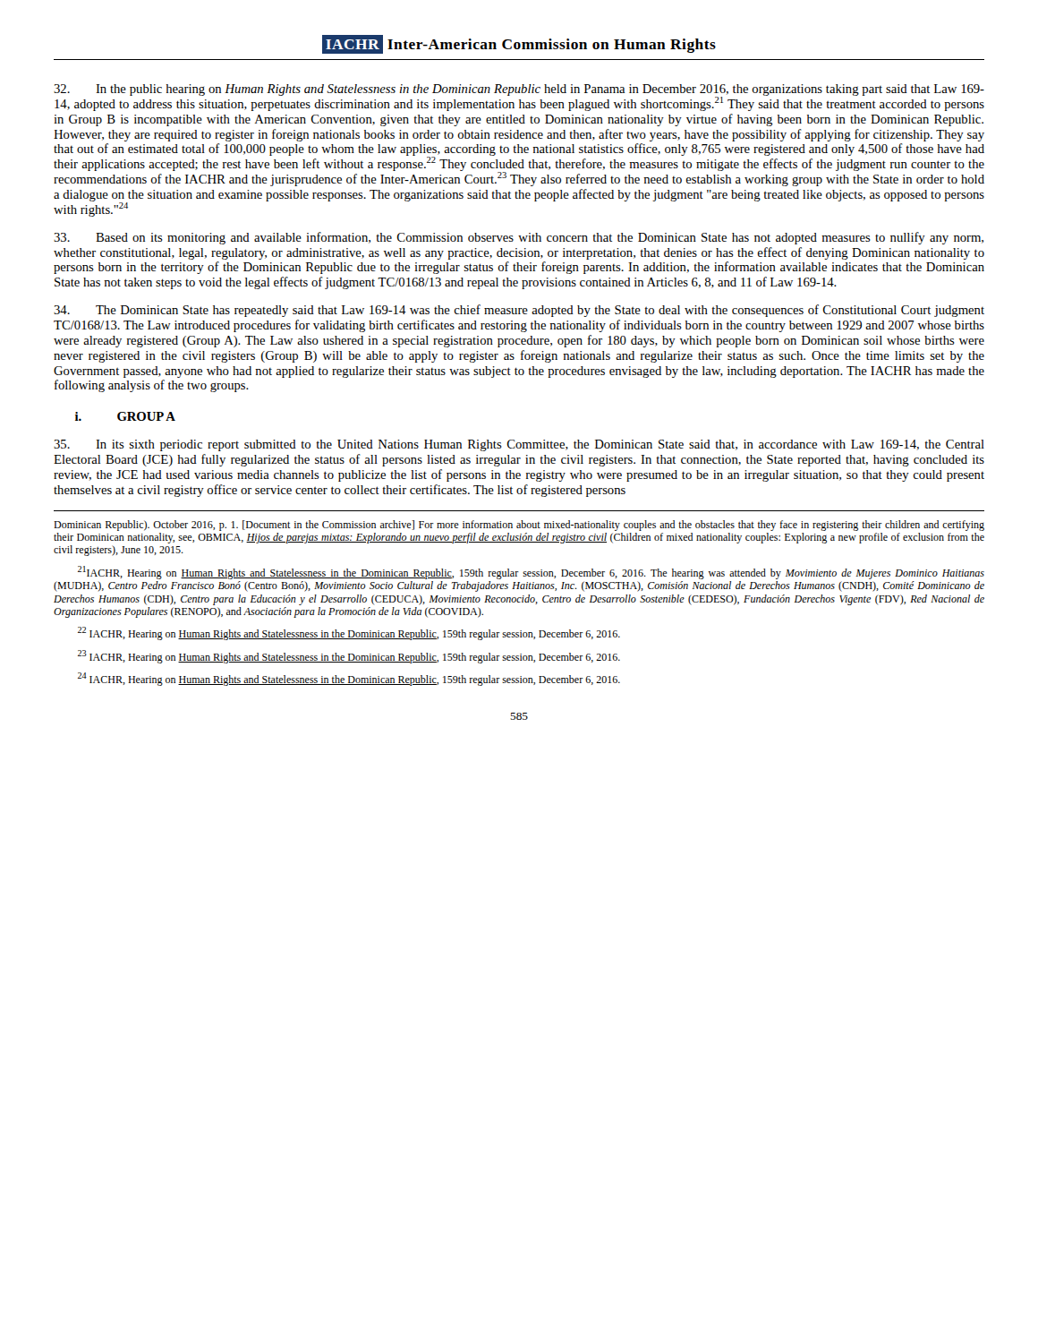IACHR Inter-American Commission on Human Rights
32. In the public hearing on Human Rights and Statelessness in the Dominican Republic held in Panama in December 2016, the organizations taking part said that Law 169-14, adopted to address this situation, perpetuates discrimination and its implementation has been plagued with shortcomings.21 They said that the treatment accorded to persons in Group B is incompatible with the American Convention, given that they are entitled to Dominican nationality by virtue of having been born in the Dominican Republic. However, they are required to register in foreign nationals books in order to obtain residence and then, after two years, have the possibility of applying for citizenship. They say that out of an estimated total of 100,000 people to whom the law applies, according to the national statistics office, only 8,765 were registered and only 4,500 of those have had their applications accepted; the rest have been left without a response.22 They concluded that, therefore, the measures to mitigate the effects of the judgment run counter to the recommendations of the IACHR and the jurisprudence of the Inter-American Court.23 They also referred to the need to establish a working group with the State in order to hold a dialogue on the situation and examine possible responses. The organizations said that the people affected by the judgment "are being treated like objects, as opposed to persons with rights."24
33. Based on its monitoring and available information, the Commission observes with concern that the Dominican State has not adopted measures to nullify any norm, whether constitutional, legal, regulatory, or administrative, as well as any practice, decision, or interpretation, that denies or has the effect of denying Dominican nationality to persons born in the territory of the Dominican Republic due to the irregular status of their foreign parents. In addition, the information available indicates that the Dominican State has not taken steps to void the legal effects of judgment TC/0168/13 and repeal the provisions contained in Articles 6, 8, and 11 of Law 169-14.
34. The Dominican State has repeatedly said that Law 169-14 was the chief measure adopted by the State to deal with the consequences of Constitutional Court judgment TC/0168/13. The Law introduced procedures for validating birth certificates and restoring the nationality of individuals born in the country between 1929 and 2007 whose births were already registered (Group A). The Law also ushered in a special registration procedure, open for 180 days, by which people born on Dominican soil whose births were never registered in the civil registers (Group B) will be able to apply to register as foreign nationals and regularize their status as such. Once the time limits set by the Government passed, anyone who had not applied to regularize their status was subject to the procedures envisaged by the law, including deportation. The IACHR has made the following analysis of the two groups.
i. GROUP A
35. In its sixth periodic report submitted to the United Nations Human Rights Committee, the Dominican State said that, in accordance with Law 169-14, the Central Electoral Board (JCE) had fully regularized the status of all persons listed as irregular in the civil registers. In that connection, the State reported that, having concluded its review, the JCE had used various media channels to publicize the list of persons in the registry who were presumed to be in an irregular situation, so that they could present themselves at a civil registry office or service center to collect their certificates. The list of registered persons
Dominican Republic). October 2016, p. 1. [Document in the Commission archive] For more information about mixed-nationality couples and the obstacles that they face in registering their children and certifying their Dominican nationality, see, OBMICA, Hijos de parejas mixtas: Explorando un nuevo perfil de exclusión del registro civil (Children of mixed nationality couples: Exploring a new profile of exclusion from the civil registers), June 10, 2015.
21 IACHR, Hearing on Human Rights and Statelessness in the Dominican Republic, 159th regular session, December 6, 2016. The hearing was attended by Movimiento de Mujeres Dominico Haitianas (MUDHA), Centro Pedro Francisco Bonó (Centro Bonó), Movimiento Socio Cultural de Trabajadores Haitianos, Inc. (MOSCTHA), Comisión Nacional de Derechos Humanos (CNDH), Comité Dominicano de Derechos Humanos (CDH), Centro para la Educación y el Desarrollo (CEDUCA), Movimiento Reconocido, Centro de Desarrollo Sostenible (CEDESO), Fundación Derechos Vigente (FDV), Red Nacional de Organizaciones Populares (RENOPO), and Asociación para la Promoción de la Vida (COOVIDA).
22 IACHR, Hearing on Human Rights and Statelessness in the Dominican Republic, 159th regular session, December 6, 2016.
23 IACHR, Hearing on Human Rights and Statelessness in the Dominican Republic, 159th regular session, December 6, 2016.
24 IACHR, Hearing on Human Rights and Statelessness in the Dominican Republic, 159th regular session, December 6, 2016.
585